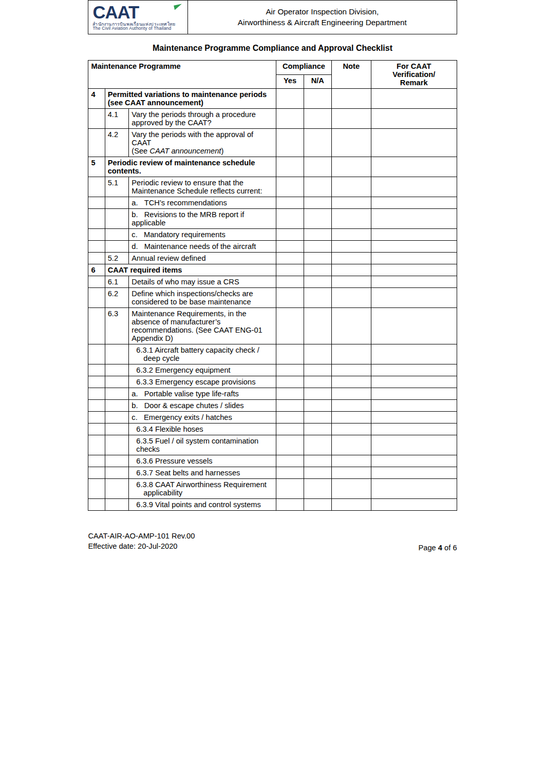| CAAT สำนักงานการบินพลเรือนแห่งประเทศไทย The Civil Aviation Authority of Thailand | Air Operator Inspection Division, Airworthiness & Aircraft Engineering Department |
Maintenance Programme Compliance and Approval Checklist
| Maintenance Programme | Compliance | Note | For CAAT Verification/ Remark |
| --- | --- | --- | --- |
| Yes | N/A |
| 4 | Permitted variations to maintenance periods (see CAAT announcement) | | | | |
| | 4.1 | Vary the periods through a procedure approved by the CAAT? | | | | |
| | 4.2 | Vary the periods with the approval of CAAT (See CAAT announcement ) | | | | |
| 5 | Periodic review of maintenance schedule contents. | | | | |
| | 5.1 | Periodic review to ensure that the Maintenance Schedule reflects current: | | | | |
| | | a. TCH’s recommendations | | | | |
| | | b. Revisions to the MRB report if applicable | | | | |
| | | c. Mandatory requirements | | | | |
| | | d. Maintenance needs of the aircraft | | | | |
| | 5.2 | Annual review defined | | | | |
| 6 | CAAT required items | | | | |
| | 6.1 | Details of who may issue a CRS | | | | |
| | 6.2 | Define which inspections/checks are considered to be base maintenance | | | | |
| | 6.3 | Maintenance Requirements, in the absence of manufacturer’s recommendations. (See CAAT ENG-01 Appendix D) | | | | |
| | | 6.3.1 Aircraft battery capacity check / deep cycle | | | | |
| | | 6.3.2 Emergency equipment | | | | |
| | | 6.3.3 Emergency escape provisions | | | | |
| | | a. Portable valise type life-rafts | | | | |
| | | b. Door & escape chutes / slides | | | | |
| | | c. Emergency exits / hatches | | | | |
| | | 6.3.4 Flexible hoses | | | | |
| | | 6.3.5 Fuel / oil system contamination checks | | | | |
| | | 6.3.6 Pressure vessels | | | | |
| | | 6.3.7 Seat belts and harnesses | | | | |
| | | 6.3.8 CAAT Airworthiness Requirement applicability | | | | |
| | | 6.3.9 Vital points and control systems | | | | |
CAAT-AIR-AO-AMP-101 Rev.00
Effective date: 20-Jul-2020
Page 4 of 6